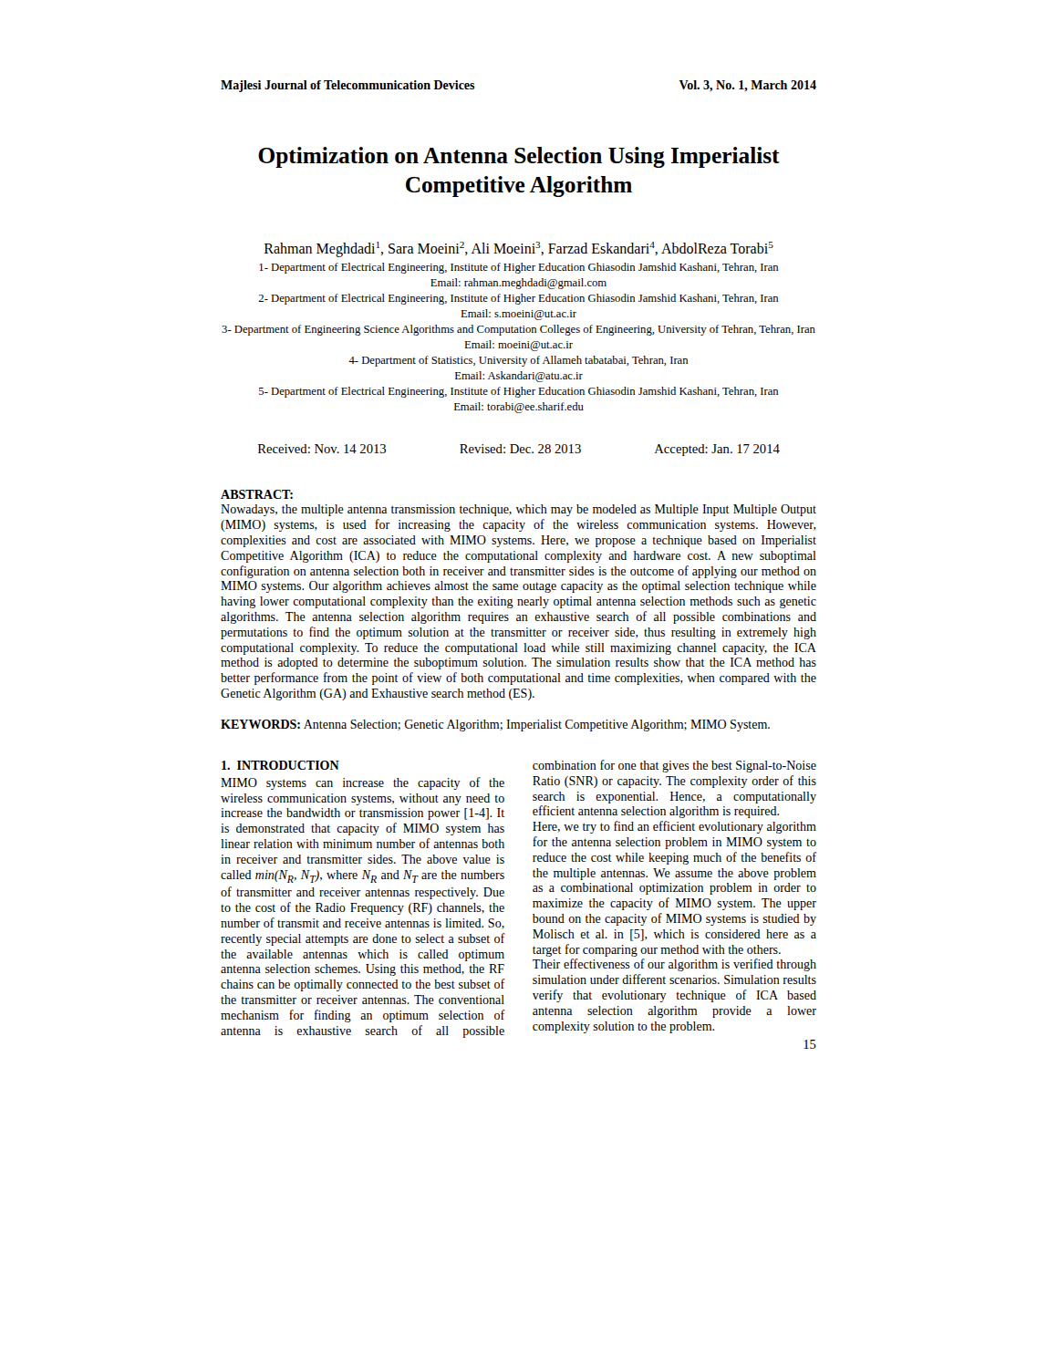Majlesi Journal of Telecommunication Devices Vol. 3, No. 1, March 2014
Optimization on Antenna Selection Using Imperialist
Competitive Algorithm
Rahman Meghdadi1, Sara Moeini2, Ali Moeini3, Farzad Eskandari4, AbdolReza Torabi5
1- Department of Electrical Engineering, Institute of Higher Education Ghiasodin Jamshid Kashani, Tehran, Iran
Email: rahman.meghdadi@gmail.com
2- Department of Electrical Engineering, Institute of Higher Education Ghiasodin Jamshid Kashani, Tehran, Iran
Email: s.moeini@ut.ac.ir
3- Department of Engineering Science Algorithms and Computation Colleges of Engineering, University of Tehran, Tehran, Iran
Email: moeini@ut.ac.ir
4- Department of Statistics, University of Allameh tabatabai, Tehran, Iran
Email: Askandari@atu.ac.ir
5- Department of Electrical Engineering, Institute of Higher Education Ghiasodin Jamshid Kashani, Tehran, Iran
Email: torabi@ee.sharif.edu
Received: Nov. 14 2013 Revised: Dec. 28 2013 Accepted: Jan. 17 2014
ABSTRACT:
Nowadays, the multiple antenna transmission technique, which may be modeled as Multiple Input Multiple Output (MIMO) systems, is used for increasing the capacity of the wireless communication systems. However, complexities and cost are associated with MIMO systems. Here, we propose a technique based on Imperialist Competitive Algorithm (ICA) to reduce the computational complexity and hardware cost. A new suboptimal configuration on antenna selection both in receiver and transmitter sides is the outcome of applying our method on MIMO systems. Our algorithm achieves almost the same outage capacity as the optimal selection technique while having lower computational complexity than the exiting nearly optimal antenna selection methods such as genetic algorithms. The antenna selection algorithm requires an exhaustive search of all possible combinations and permutations to find the optimum solution at the transmitter or receiver side, thus resulting in extremely high computational complexity. To reduce the computational load while still maximizing channel capacity, the ICA method is adopted to determine the suboptimum solution. The simulation results show that the ICA method has better performance from the point of view of both computational and time complexities, when compared with the Genetic Algorithm (GA) and Exhaustive search method (ES).
KEYWORDS: Antenna Selection; Genetic Algorithm; Imperialist Competitive Algorithm; MIMO System.
1. INTRODUCTION
MIMO systems can increase the capacity of the wireless communication systems, without any need to increase the bandwidth or transmission power [1-4]. It is demonstrated that capacity of MIMO system has linear relation with minimum number of antennas both in receiver and transmitter sides. The above value is called min(NR, NT), where NR and NT are the numbers of transmitter and receiver antennas respectively. Due to the cost of the Radio Frequency (RF) channels, the number of transmit and receive antennas is limited. So, recently special attempts are done to select a subset of the available antennas which is called optimum antenna selection schemes. Using this method, the RF chains can be optimally connected to the best subset of the transmitter or receiver antennas. The conventional mechanism for finding an optimum selection of antenna is exhaustive search of all possible combination for one that gives the best Signal-to-Noise Ratio (SNR) or capacity. The complexity order of this search is exponential. Hence, a computationally efficient antenna selection algorithm is required.
Here, we try to find an efficient evolutionary algorithm for the antenna selection problem in MIMO system to reduce the cost while keeping much of the benefits of the multiple antennas. We assume the above problem as a combinational optimization problem in order to maximize the capacity of MIMO system. The upper bound on the capacity of MIMO systems is studied by Molisch et al. in [5], which is considered here as a target for comparing our method with the others.
Their effectiveness of our algorithm is verified through simulation under different scenarios. Simulation results verify that evolutionary technique of ICA based antenna selection algorithm provide a lower complexity solution to the problem.
15